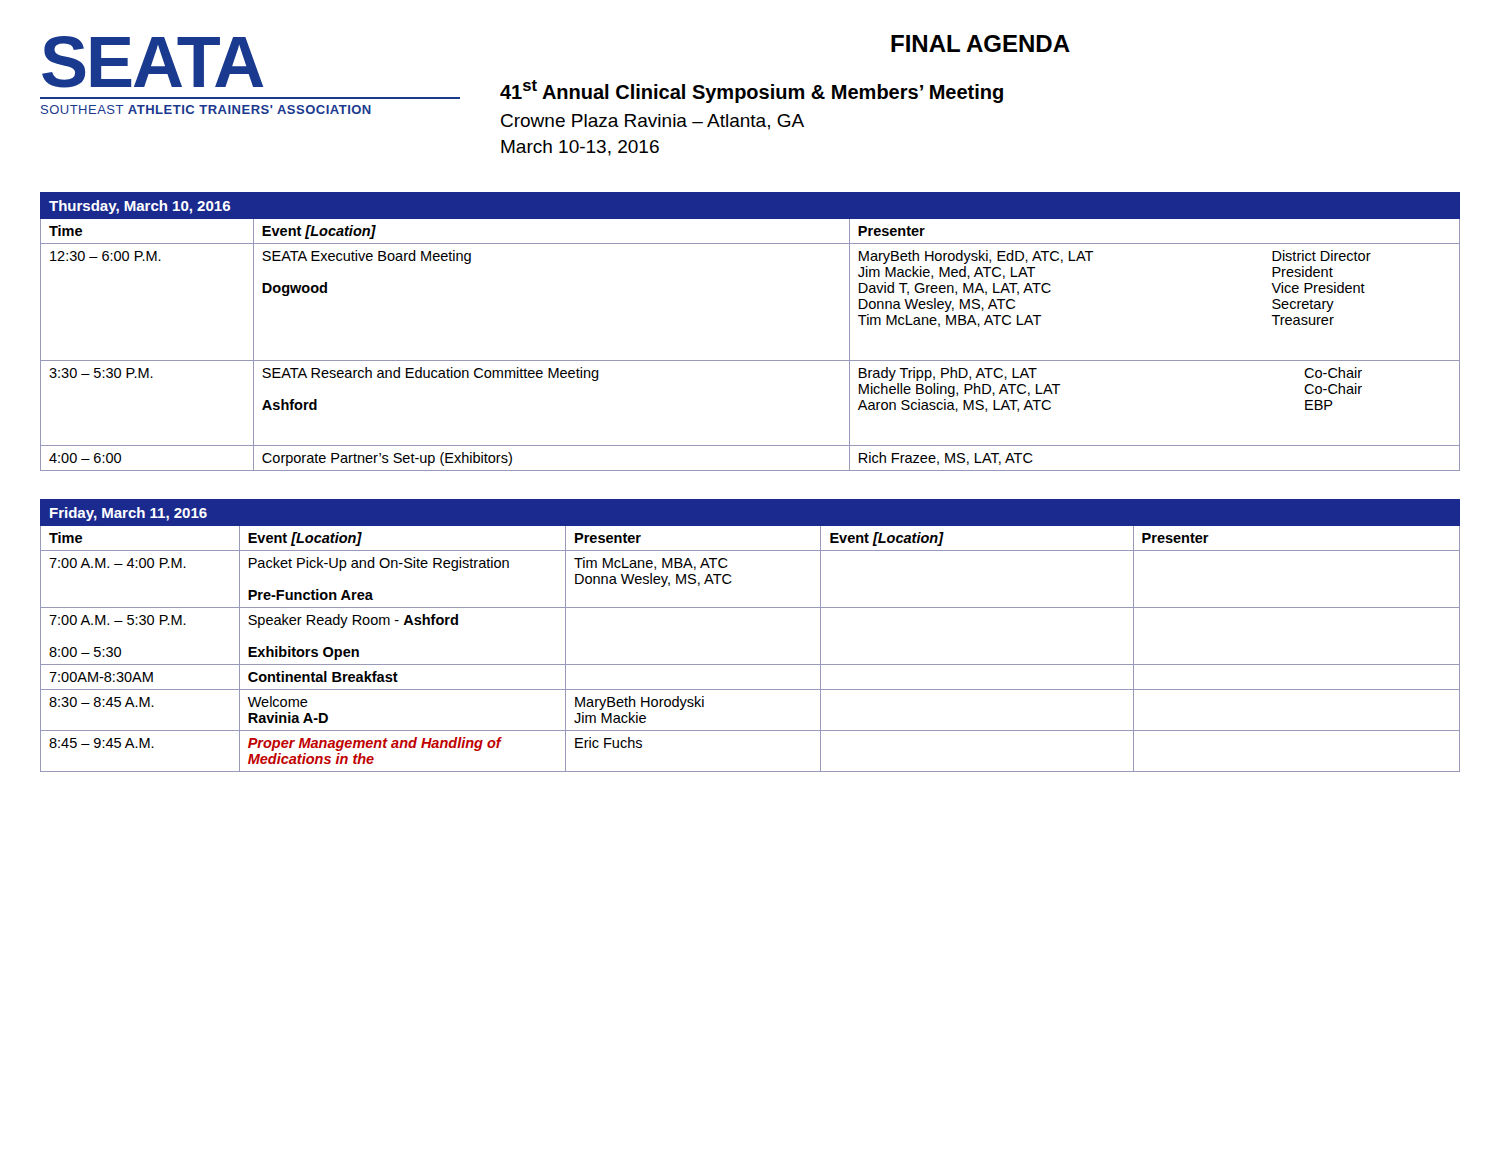SEATA
SOUTHEAST ATHLETIC TRAINERS' ASSOCIATION
FINAL AGENDA
41st Annual Clinical Symposium & Members’ Meeting
Crowne Plaza Ravinia – Atlanta, GA
March 10-13, 2016
| Thursday, March 10, 2016 |
| Time | Event [Location] | Presenter |
| 12:30 – 6:00 P.M. | SEATA Executive Board Meeting Dogwood | / MaryBeth Horodyski, EdD, ATC, LAT / District Director / / Jim Mackie, Med, ATC, LAT / President / / David T, Green, MA, LAT, ATC / Vice President / / Donna Wesley, MS, ATC / Secretary / / Tim McLane, MBA, ATC LAT / Treasurer / |
| 3:30 – 5:30 P.M. | SEATA Research and Education Committee Meeting Ashford | / Brady Tripp, PhD, ATC, LAT / Co-Chair / / Michelle Boling, PhD, ATC, LAT / Co-Chair / / Aaron Sciascia, MS, LAT, ATC / EBP / |
| 4:00 – 6:00 | Corporate Partner’s Set-up (Exhibitors) | Rich Frazee, MS, LAT, ATC |
| Friday, March 11, 2016 | | |
| Time | Event [Location] | Presenter | Event [Location] | Presenter |
| 7:00 A.M. – 4:00 P.M. | Packet Pick-Up and On-Site Registration Pre-Function Area | Tim McLane, MBA, ATC Donna Wesley, MS, ATC | | |
| 7:00 A.M. – 5:30 P.M. 8:00 – 5:30 | Speaker Ready Room - Ashford Exhibitors Open | | | |
| 7:00AM-8:30AM | Continental Breakfast | | | |
| 8:30 – 8:45 A.M. | Welcome Ravinia A-D | MaryBeth Horodyski Jim Mackie | | |
| 8:45 – 9:45 A.M. | Proper Management and Handling of Medications in the | Eric Fuchs | | |